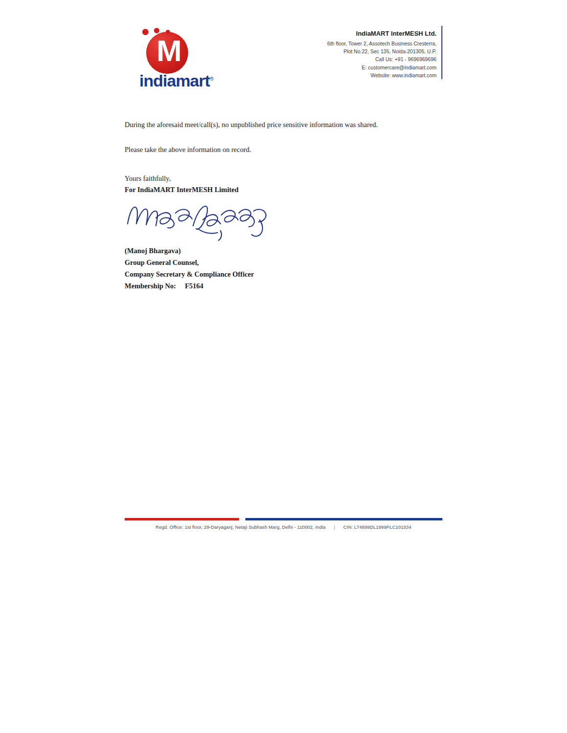M
indiamart®
IndiaMART InterMESH Ltd.
6th floor, Tower 2, Assotech Business Cresterra,
Plot No.22, Sec 135, Noida-201305, U.P.
Call Us: +91 - 9696969696
E: customercare@indiamart.com
Website: www.indiamart.com
During the aforesaid meet/call(s), no unpublished price sensitive information was shared.
Please take the above information on record.
Yours faithfully,
For IndiaMART InterMESH Limited
Signature
(Manoj Bhargava)
Group General Counsel,
Company Secretary & Compliance Officer
Membership No:F5164
Regd. Office: 1st floor, 29-Daryaganj, Netaji Subhash Marg, Delhi - 110002, India | CIN: L74899DL1999PLC101534